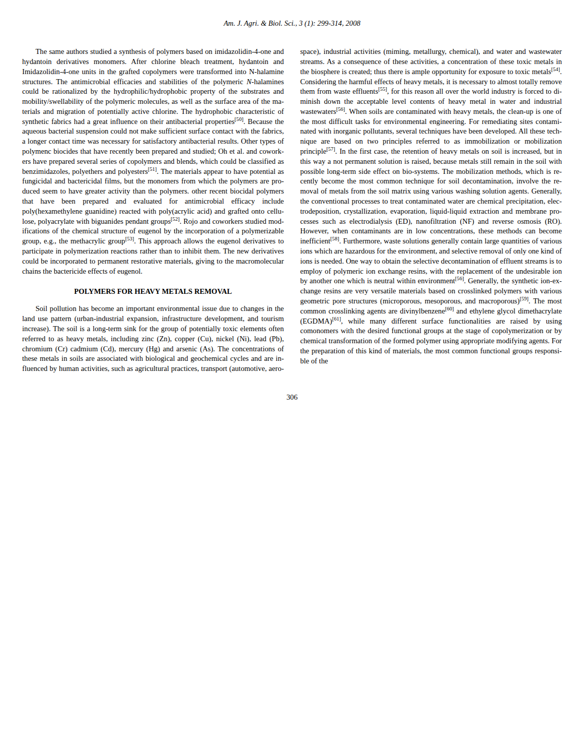Am. J. Agri. & Biol. Sci., 3 (1): 299-314, 2008
The same authors studied a synthesis of polymers based on imidazolidin-4-one and hydantoin derivatives monomers. After chlorine bleach treatment, hydantoin and Imidazolidin-4-one units in the grafted copolymers were transformed into N-halamine structures. The antimicrobial efficacies and stabilities of the polymeric N-halamines could be rationalized by the hydrophilic/hydrophobic property of the substrates and mobility/swellability of the polymeric molecules, as well as the surface area of the materials and migration of potentially active chlorine. The hydrophobic characteristic of synthetic fabrics had a great influence on their antibacterial properties[50]. Because the aqueous bacterial suspension could not make sufficient surface contact with the fabrics, a longer contact time was necessary for satisfactory antibacterial results. Other types of polymenc biocides that have recently been prepared and studied; Oh et al. and coworkers have prepared several series of copolymers and blends, which could be classified as benzimidazoles, polyethers and polyesters[51]. The materials appear to have potential as fungicidal and bactericidal films, but the monomers from which the polymers are produced seem to have greater activity than the polymers. other recent biocidal polymers that have been prepared and evaluated for antimicrobial efficacy include poly(hexamethylene guanidine) reacted with poly(acrylic acid) and grafted onto cellulose, polyacrylate with biguanides pendant groups[52]. Rojo and coworkers studied modifications of the chemical structure of eugenol by the incorporation of a polymerizable group, e.g., the methacrylic group[53]. This approach allows the eugenol derivatives to participate in polymerization reactions rather than to inhibit them. The new derivatives could be incorporated to permanent restorative materials, giving to the macromolecular chains the bactericide effects of eugenol.
Polymers for heavy metals removal
Soil pollution has become an important environmental issue due to changes in the land use pattern (urban-industrial expansion, infrastructure development, and tourism increase). The soil is a long-term sink for the group of potentially toxic elements often referred to as heavy metals, including zinc (Zn), copper (Cu), nickel (Ni), lead (Pb), chromium (Cr) cadmium (Cd), mercury (Hg) and arsenic (As). The concentrations of these metals in soils are associated with biological and geochemical cycles and are influenced by human activities, such as agricultural practices, transport (automotive, aerospace), industrial activities (miming, metallurgy, chemical), and water and wastewater streams. As a consequence of these activities, a concentration of these toxic metals in the biosphere is created; thus there is ample opportunity for exposure to toxic metals[54]. Considering the harmful effects of heavy metals, it is necessary to almost totally remove them from waste effluents[55], for this reason all over the world industry is forced to diminish down the acceptable level contents of heavy metal in water and industrial wastewaters[56]. When soils are contaminated with heavy metals, the clean-up is one of the most difficult tasks for environmental engineering. For remediating sites contaminated with inorganic pollutants, several techniques have been developed. All these technique are based on two principles referred to as immobilization or mobilization principle[57]. In the first case, the retention of heavy metals on soil is increased, but in this way a not permanent solution is raised, because metals still remain in the soil with possible long-term side effect on bio-systems. The mobilization methods, which is recently become the most common technique for soil decontamination, involve the removal of metals from the soil matrix using various washing solution agents. Generally, the conventional processes to treat contaminated water are chemical precipitation, electrodeposition, crystallization, evaporation, liquid-liquid extraction and membrane processes such as electrodialysis (ED), nanofiltration (NF) and reverse osmosis (RO). However, when contaminants are in low concentrations, these methods can become inefficient[58]. Furthermore, waste solutions generally contain large quantities of various ions which are hazardous for the environment, and selective removal of only one kind of ions is needed. One way to obtain the selective decontamination of effluent streams is to employ of polymeric ion exchange resins, with the replacement of the undesirable ion by another one which is neutral within environment[56]. Generally, the synthetic ion-exchange resins are very versatile materials based on crosslinked polymers with various geometric pore structures (microporous, mesoporous, and macroporous)[59]. The most common crosslinking agents are divinylbenzene[60] and ethylene glycol dimethacrylate (EGDMA)[61], while many different surface functionalities are raised by using comonomers with the desired functional groups at the stage of copolymerization or by chemical transformation of the formed polymer using appropriate modifying agents. For the preparation of this kind of materials, the most common functional groups responsible of the
306